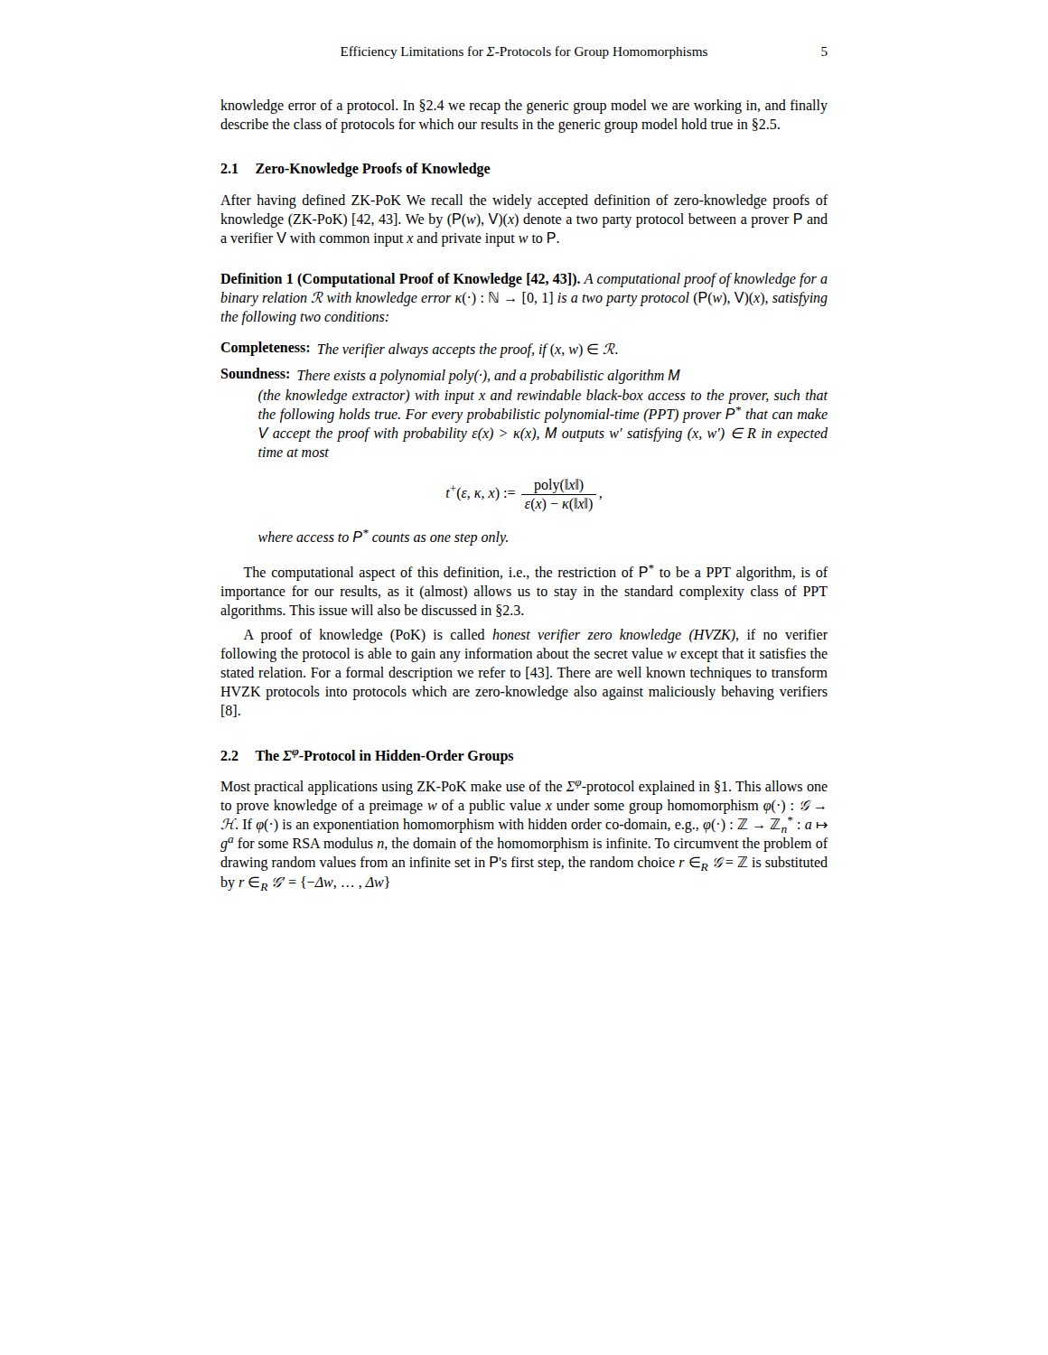Efficiency Limitations for Σ-Protocols for Group Homomorphisms 5
knowledge error of a protocol. In §2.4 we recap the generic group model we are working in, and finally describe the class of protocols for which our results in the generic group model hold true in §2.5.
2.1 Zero-Knowledge Proofs of Knowledge
After having defined ZK-PoK We recall the widely accepted definition of zero-knowledge proofs of knowledge (ZK-PoK) [42, 43]. We by (P(w), V)(x) denote a two party protocol between a prover P and a verifier V with common input x and private input w to P.
Definition 1 (Computational Proof of Knowledge [42, 43]). A computational proof of knowledge for a binary relation ℛ with knowledge error κ(·) : ℕ → [0, 1] is a two party protocol (P(w), V)(x), satisfying the following two conditions:
Completeness:
The verifier always accepts the proof, if (x, w) ∈ ℛ.
Soundness:
There exists a polynomial poly(·), and a probabilistic algorithm M
(the knowledge extractor) with input x and rewindable black-box access to the prover, such that the following holds true. For every probabilistic polynomial-time (PPT) prover P* that can make V accept the proof with probability ε(x) > κ(x), M outputs w′ satisfying (x, w′) ∈ R in expected time at most
t+(ε, κ, x) := poly(‖x‖) ε(x) − κ(‖x‖) ,
where access to P* counts as one step only.
The computational aspect of this definition, i.e., the restriction of P* to be a PPT algorithm, is of importance for our results, as it (almost) allows us to stay in the standard complexity class of PPT algorithms. This issue will also be discussed in §2.3.
A proof of knowledge (PoK) is called honest verifier zero knowledge (HVZK), if no verifier following the protocol is able to gain any information about the secret value w except that it satisfies the stated relation. For a formal description we refer to [43]. There are well known techniques to transform HVZK protocols into protocols which are zero-knowledge also against maliciously behaving verifiers [8].
2.2 The Σφ-Protocol in Hidden-Order Groups
Most practical applications using ZK-PoK make use of the Σφ-protocol explained in §1. This allows one to prove knowledge of a preimage w of a public value x under some group homomorphism φ(·) : 𝒢 → ℋ. If φ(·) is an exponentiation homomorphism with hidden order co-domain, e.g., φ(·) : ℤ → ℤn* : a ↦ ga for some RSA modulus n, the domain of the homomorphism is infinite. To circumvent the problem of drawing random values from an infinite set in P's first step, the random choice r ∈R 𝒢 = ℤ is substituted by r ∈R 𝒢′ = {−Δw, … , Δw}